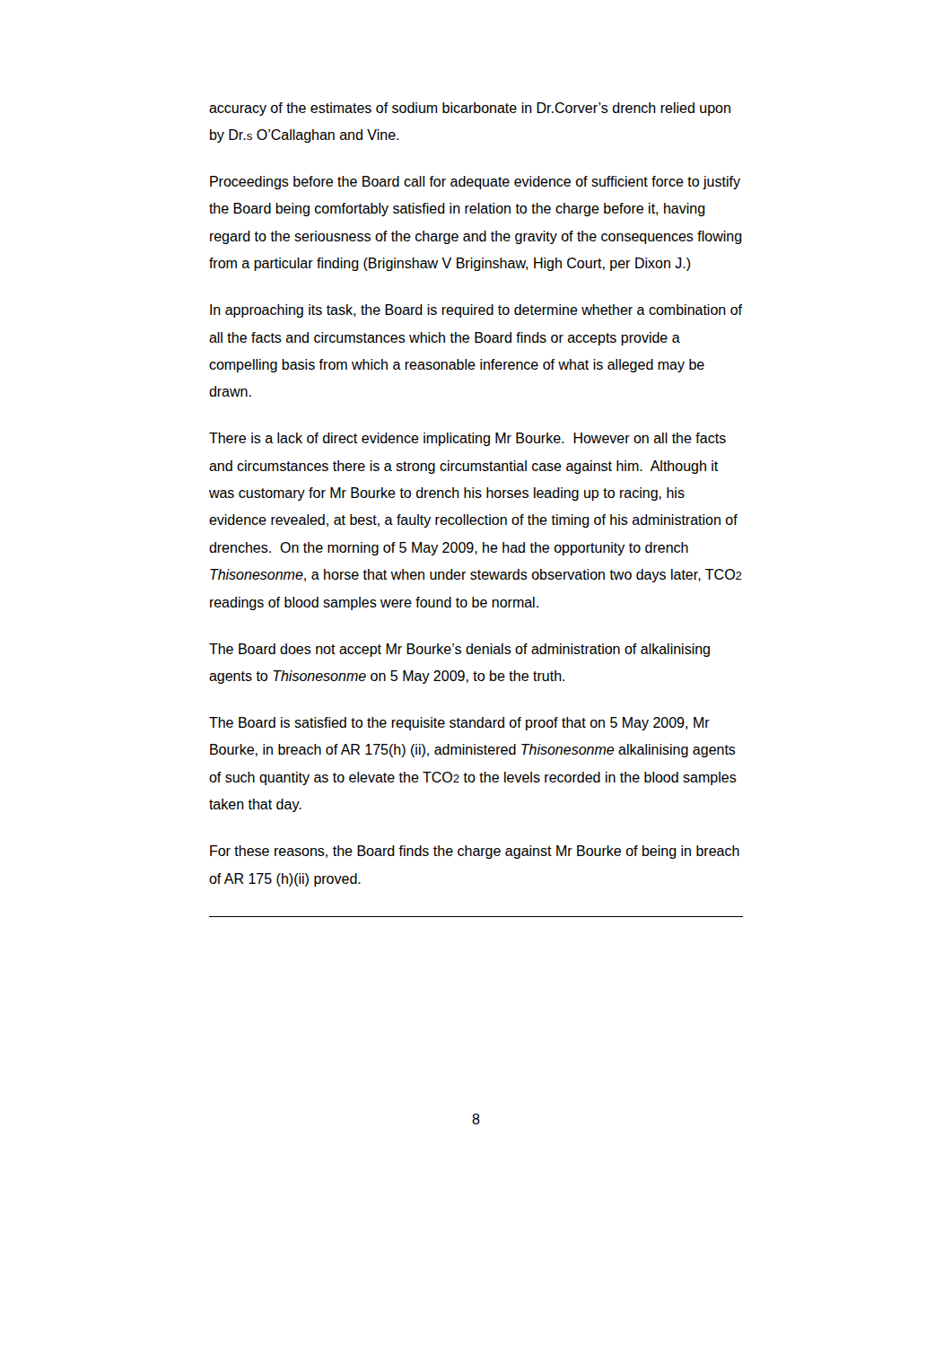accuracy of the estimates of sodium bicarbonate in Dr.Corver’s drench relied upon by Dr.s O’Callaghan and Vine.
Proceedings before the Board call for adequate evidence of sufficient force to justify the Board being comfortably satisfied in relation to the charge before it, having regard to the seriousness of the charge and the gravity of the consequences flowing from a particular finding (Briginshaw V Briginshaw, High Court, per Dixon J.)
In approaching its task, the Board is required to determine whether a combination of all the facts and circumstances which the Board finds or accepts provide a compelling basis from which a reasonable inference of what is alleged may be drawn.
There is a lack of direct evidence implicating Mr Bourke. However on all the facts and circumstances there is a strong circumstantial case against him. Although it was customary for Mr Bourke to drench his horses leading up to racing, his evidence revealed, at best, a faulty recollection of the timing of his administration of drenches. On the morning of 5 May 2009, he had the opportunity to drench Thisonesonme, a horse that when under stewards observation two days later, TCO2 readings of blood samples were found to be normal.
The Board does not accept Mr Bourke’s denials of administration of alkalinising agents to Thisonesonme on 5 May 2009, to be the truth.
The Board is satisfied to the requisite standard of proof that on 5 May 2009, Mr Bourke, in breach of AR 175(h) (ii), administered Thisonesonme alkalinising agents of such quantity as to elevate the TCO2 to the levels recorded in the blood samples taken that day.
For these reasons, the Board finds the charge against Mr Bourke of being in breach of AR 175 (h)(ii) proved.
8